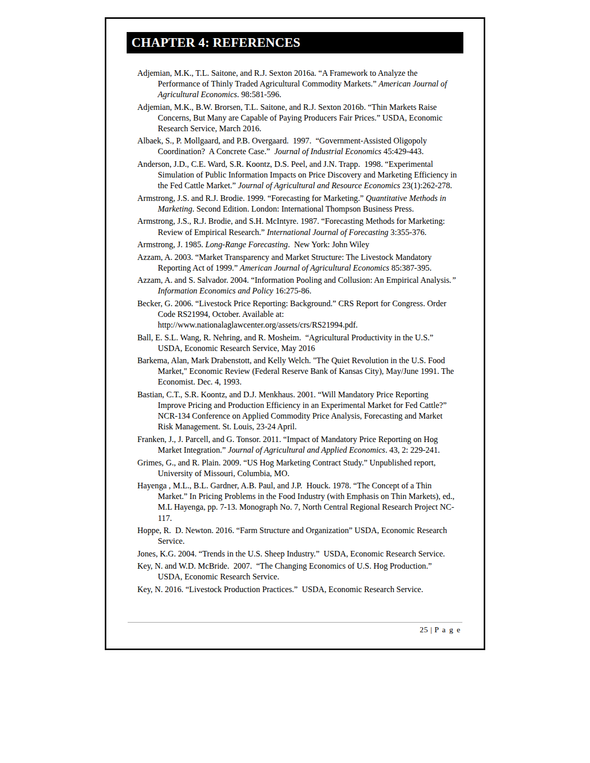CHAPTER 4: REFERENCES
Adjemian, M.K., T.L. Saitone, and R.J. Sexton 2016a. “A Framework to Analyze the Performance of Thinly Traded Agricultural Commodity Markets.” American Journal of Agricultural Economics. 98:581-596.
Adjemian, M.K., B.W. Brorsen, T.L. Saitone, and R.J. Sexton 2016b. “Thin Markets Raise Concerns, But Many are Capable of Paying Producers Fair Prices.” USDA, Economic Research Service, March 2016.
Albaek, S., P. Mollgaard, and P.B. Overgaard. 1997. “Government-Assisted Oligopoly Coordination? A Concrete Case.” Journal of Industrial Economics 45:429-443.
Anderson, J.D., C.E. Ward, S.R. Koontz, D.S. Peel, and J.N. Trapp. 1998. “Experimental Simulation of Public Information Impacts on Price Discovery and Marketing Efficiency in the Fed Cattle Market.” Journal of Agricultural and Resource Economics 23(1):262-278.
Armstrong, J.S. and R.J. Brodie. 1999. “Forecasting for Marketing.” Quantitative Methods in Marketing. Second Edition. London: International Thompson Business Press.
Armstrong, J.S., R.J. Brodie, and S.H. McIntyre. 1987. “Forecasting Methods for Marketing: Review of Empirical Research.” International Journal of Forecasting 3:355-376.
Armstrong, J. 1985. Long-Range Forecasting. New York: John Wiley
Azzam, A. 2003. “Market Transparency and Market Structure: The Livestock Mandatory Reporting Act of 1999.” American Journal of Agricultural Economics 85:387-395.
Azzam, A. and S. Salvador. 2004. “Information Pooling and Collusion: An Empirical Analysis.” Information Economics and Policy 16:275-86.
Becker, G. 2006. “Livestock Price Reporting: Background.” CRS Report for Congress. Order Code RS21994, October. Available at: http://www.nationalaglawcenter.org/assets/crs/RS21994.pdf.
Ball, E. S.L. Wang, R. Nehring, and R. Mosheim. “Agricultural Productivity in the U.S.” USDA, Economic Research Service, May 2016
Barkema, Alan, Mark Drabenstott, and Kelly Welch. "The Quiet Revolution in the U.S. Food Market," Economic Review (Federal Reserve Bank of Kansas City), May/June 1991. The Economist. Dec. 4, 1993.
Bastian, C.T., S.R. Koontz, and D.J. Menkhaus. 2001. “Will Mandatory Price Reporting Improve Pricing and Production Efficiency in an Experimental Market for Fed Cattle?” NCR-134 Conference on Applied Commodity Price Analysis, Forecasting and Market Risk Management. St. Louis, 23-24 April.
Franken, J., J. Parcell, and G. Tonsor. 2011. “Impact of Mandatory Price Reporting on Hog Market Integration.” Journal of Agricultural and Applied Economics. 43, 2: 229-241.
Grimes, G., and R. Plain. 2009. “US Hog Marketing Contract Study.” Unpublished report, University of Missouri, Columbia, MO.
Hayenga , M.L., B.L. Gardner, A.B. Paul, and J.P. Houck. 1978. “The Concept of a Thin Market.” In Pricing Problems in the Food Industry (with Emphasis on Thin Markets), ed., M.L Hayenga, pp. 7-13. Monograph No. 7, North Central Regional Research Project NC-117.
Hoppe, R. D. Newton. 2016. “Farm Structure and Organization” USDA, Economic Research Service.
Jones, K.G. 2004. “Trends in the U.S. Sheep Industry.” USDA, Economic Research Service.
Key, N. and W.D. McBride. 2007. “The Changing Economics of U.S. Hog Production.” USDA, Economic Research Service.
Key, N. 2016. “Livestock Production Practices.” USDA, Economic Research Service.
25 | P a g e